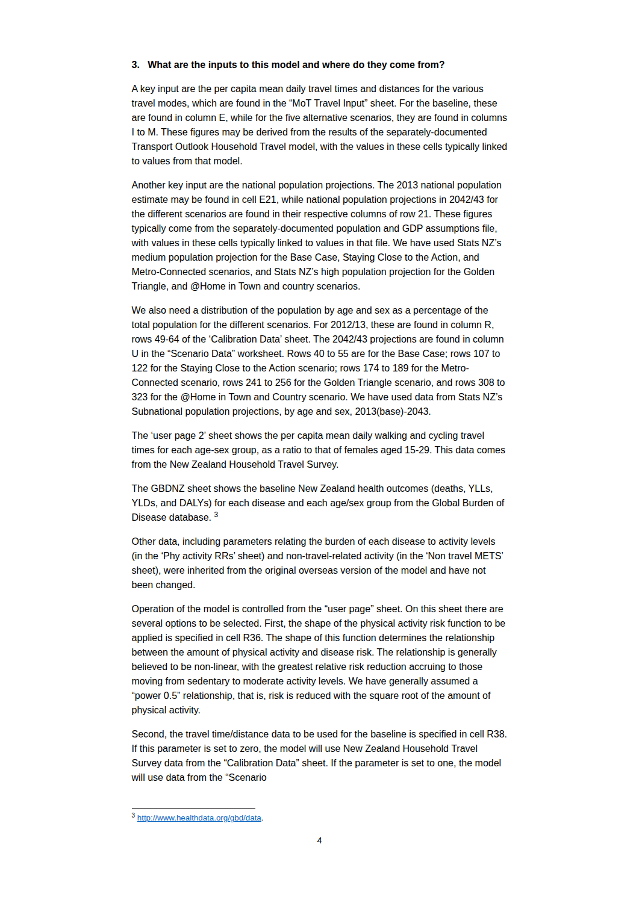3. What are the inputs to this model and where do they come from?
A key input are the per capita mean daily travel times and distances for the various travel modes, which are found in the “MoT Travel Input” sheet. For the baseline, these are found in column E, while for the five alternative scenarios, they are found in columns I to M. These figures may be derived from the results of the separately-documented Transport Outlook Household Travel model, with the values in these cells typically linked to values from that model.
Another key input are the national population projections. The 2013 national population estimate may be found in cell E21, while national population projections in 2042/43 for the different scenarios are found in their respective columns of row 21. These figures typically come from the separately-documented population and GDP assumptions file, with values in these cells typically linked to values in that file. We have used Stats NZ’s medium population projection for the Base Case, Staying Close to the Action, and Metro-Connected scenarios, and Stats NZ’s high population projection for the Golden Triangle, and @Home in Town and country scenarios.
We also need a distribution of the population by age and sex as a percentage of the total population for the different scenarios. For 2012/13, these are found in column R, rows 49-64 of the ‘Calibration Data’ sheet. The 2042/43 projections are found in column U in the “Scenario Data” worksheet. Rows 40 to 55 are for the Base Case; rows 107 to 122 for the Staying Close to the Action scenario; rows 174 to 189 for the Metro-Connected scenario, rows 241 to 256 for the Golden Triangle scenario, and rows 308 to 323 for the @Home in Town and Country scenario. We have used data from Stats NZ’s Subnational population projections, by age and sex, 2013(base)-2043.
The ‘user page 2’ sheet shows the per capita mean daily walking and cycling travel times for each age-sex group, as a ratio to that of females aged 15-29. This data comes from the New Zealand Household Travel Survey.
The GBDNZ sheet shows the baseline New Zealand health outcomes (deaths, YLLs, YLDs, and DALYs) for each disease and each age/sex group from the Global Burden of Disease database. 3
Other data, including parameters relating the burden of each disease to activity levels (in the ‘Phy activity RRs’ sheet) and non-travel-related activity (in the ‘Non travel METS’ sheet), were inherited from the original overseas version of the model and have not been changed.
Operation of the model is controlled from the “user page” sheet. On this sheet there are several options to be selected. First, the shape of the physical activity risk function to be applied is specified in cell R36. The shape of this function determines the relationship between the amount of physical activity and disease risk. The relationship is generally believed to be non-linear, with the greatest relative risk reduction accruing to those moving from sedentary to moderate activity levels. We have generally assumed a “power 0.5” relationship, that is, risk is reduced with the square root of the amount of physical activity.
Second, the travel time/distance data to be used for the baseline is specified in cell R38. If this parameter is set to zero, the model will use New Zealand Household Travel Survey data from the “Calibration Data” sheet. If the parameter is set to one, the model will use data from the “Scenario
3 http://www.healthdata.org/gbd/data.
4